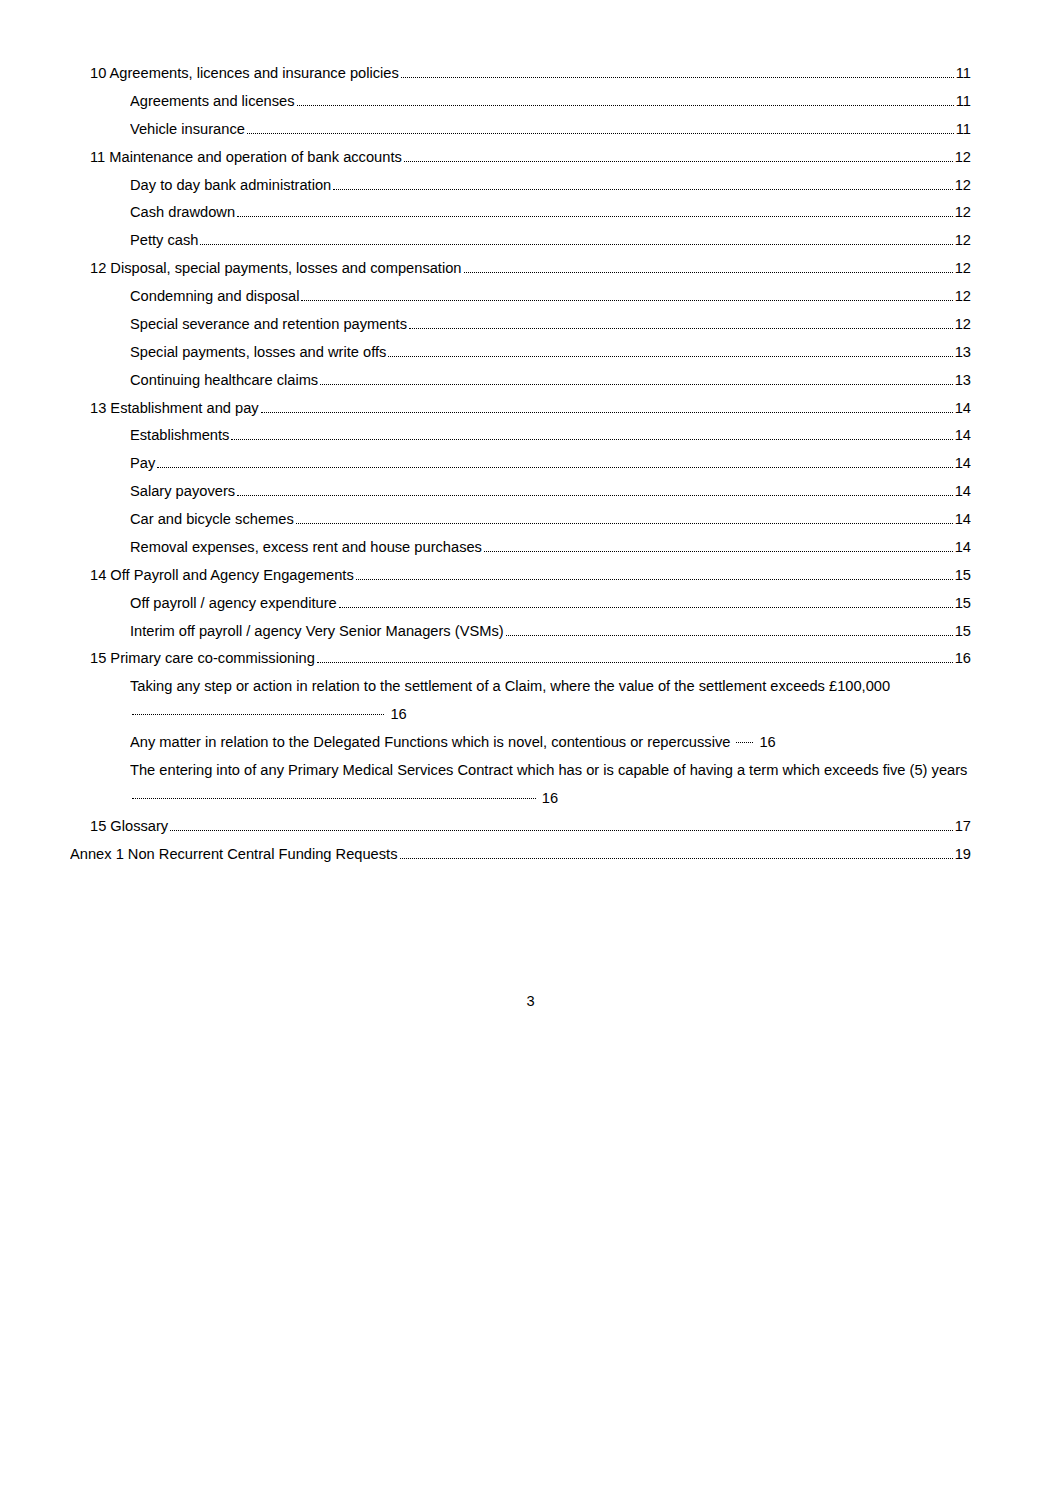10 Agreements, licences and insurance policies 11
Agreements and licenses 11
Vehicle insurance 11
11 Maintenance and operation of bank accounts 12
Day to day bank administration 12
Cash drawdown 12
Petty cash 12
12 Disposal, special payments, losses and compensation 12
Condemning and disposal 12
Special severance and retention payments 12
Special payments, losses and write offs 13
Continuing healthcare claims 13
13 Establishment and pay 14
Establishments 14
Pay 14
Salary payovers 14
Car and bicycle schemes 14
Removal expenses, excess rent and house purchases 14
14 Off Payroll and Agency Engagements 15
Off payroll / agency expenditure 15
Interim off payroll / agency Very Senior Managers (VSMs) 15
15 Primary care co-commissioning 16
Taking any step or action in relation to the settlement of a Claim, where the value of the settlement exceeds £100,000 16
Any matter in relation to the Delegated Functions which is novel, contentious or repercussive 16
The entering into of any Primary Medical Services Contract which has or is capable of having a term which exceeds five (5) years 16
15 Glossary 17
Annex 1 Non Recurrent Central Funding Requests 19
3